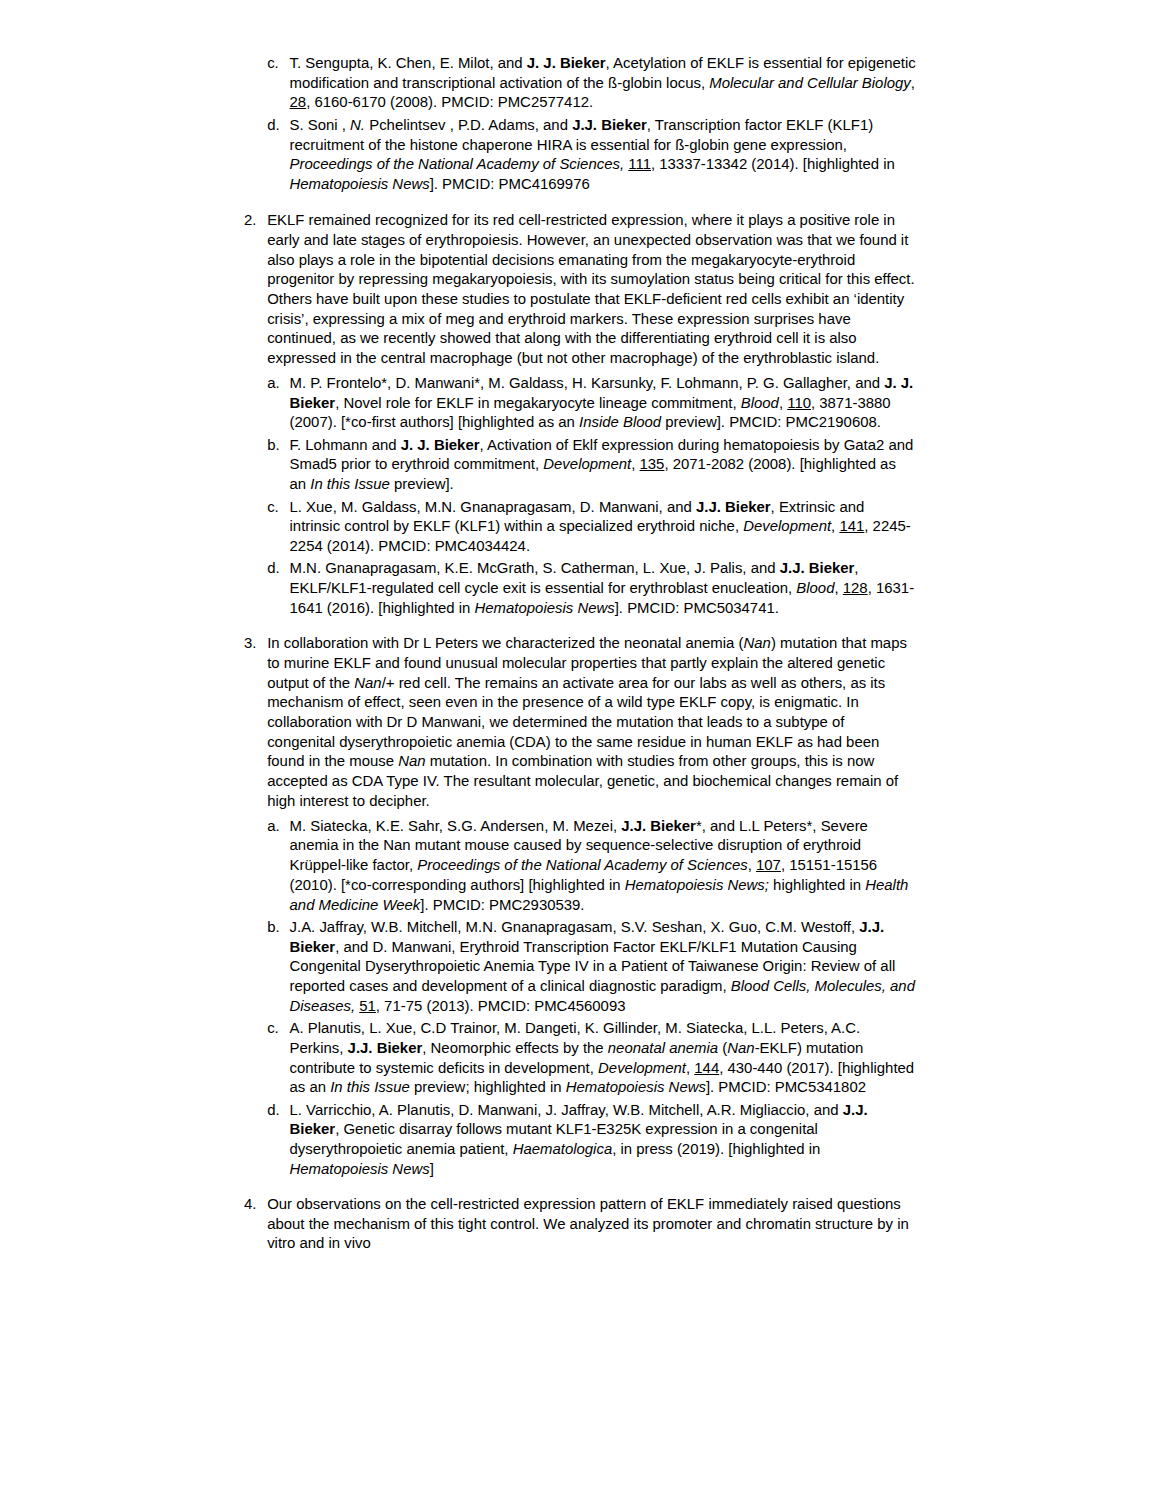c. T. Sengupta, K. Chen, E. Milot, and J. J. Bieker, Acetylation of EKLF is essential for epigenetic modification and transcriptional activation of the ß-globin locus, Molecular and Cellular Biology, 28, 6160-6170 (2008). PMCID: PMC2577412.
d. S. Soni , N. Pchelintsev , P.D. Adams, and J.J. Bieker, Transcription factor EKLF (KLF1) recruitment of the histone chaperone HIRA is essential for ß-globin gene expression, Proceedings of the National Academy of Sciences, 111, 13337-13342 (2014). [highlighted in Hematopoiesis News]. PMCID: PMC4169976
2.
EKLF remained recognized for its red cell-restricted expression, where it plays a positive role in early and late stages of erythropoiesis. However, an unexpected observation was that we found it also plays a role in the bipotential decisions emanating from the megakaryocyte-erythroid progenitor by repressing megakaryopoiesis, with its sumoylation status being critical for this effect. Others have built upon these studies to postulate that EKLF-deficient red cells exhibit an ‘identity crisis’, expressing a mix of meg and erythroid markers. These expression surprises have continued, as we recently showed that along with the differentiating erythroid cell it is also expressed in the central macrophage (but not other macrophage) of the erythroblastic island.
a. M. P. Frontelo*, D. Manwani*, M. Galdass, H. Karsunky, F. Lohmann, P. G. Gallagher, and J. J. Bieker, Novel role for EKLF in megakaryocyte lineage commitment, Blood, 110, 3871-3880 (2007). [*co-first authors] [highlighted as an Inside Blood preview]. PMCID: PMC2190608.
b. F. Lohmann and J. J. Bieker, Activation of Eklf expression during hematopoiesis by Gata2 and Smad5 prior to erythroid commitment, Development, 135, 2071-2082 (2008). [highlighted as an In this Issue preview].
c. L. Xue, M. Galdass, M.N. Gnanapragasam, D. Manwani, and J.J. Bieker, Extrinsic and intrinsic control by EKLF (KLF1) within a specialized erythroid niche, Development, 141, 2245-2254 (2014). PMCID: PMC4034424.
d. M.N. Gnanapragasam, K.E. McGrath, S. Catherman, L. Xue, J. Palis, and J.J. Bieker, EKLF/KLF1-regulated cell cycle exit is essential for erythroblast enucleation, Blood, 128, 1631-1641 (2016). [highlighted in Hematopoiesis News]. PMCID: PMC5034741.
3.
In collaboration with Dr L Peters we characterized the neonatal anemia (Nan) mutation that maps to murine EKLF and found unusual molecular properties that partly explain the altered genetic output of the Nan/+ red cell. The remains an activate area for our labs as well as others, as its mechanism of effect, seen even in the presence of a wild type EKLF copy, is enigmatic. In collaboration with Dr D Manwani, we determined the mutation that leads to a subtype of congenital dyserythropoietic anemia (CDA) to the same residue in human EKLF as had been found in the mouse Nan mutation. In combination with studies from other groups, this is now accepted as CDA Type IV. The resultant molecular, genetic, and biochemical changes remain of high interest to decipher.
a. M. Siatecka, K.E. Sahr, S.G. Andersen, M. Mezei, J.J. Bieker*, and L.L Peters*, Severe anemia in the Nan mutant mouse caused by sequence-selective disruption of erythroid Krüppel-like factor, Proceedings of the National Academy of Sciences, 107, 15151-15156 (2010). [*co-corresponding authors] [highlighted in Hematopoiesis News; highlighted in Health and Medicine Week]. PMCID: PMC2930539.
b. J.A. Jaffray, W.B. Mitchell, M.N. Gnanapragasam, S.V. Seshan, X. Guo, C.M. Westoff, J.J. Bieker, and D. Manwani, Erythroid Transcription Factor EKLF/KLF1 Mutation Causing Congenital Dyserythropoietic Anemia Type IV in a Patient of Taiwanese Origin: Review of all reported cases and development of a clinical diagnostic paradigm, Blood Cells, Molecules, and Diseases, 51, 71-75 (2013). PMCID: PMC4560093
c. A. Planutis, L. Xue, C.D Trainor, M. Dangeti, K. Gillinder, M. Siatecka, L.L. Peters, A.C. Perkins, J.J. Bieker, Neomorphic effects by the neonatal anemia (Nan-EKLF) mutation contribute to systemic deficits in development, Development, 144, 430-440 (2017). [highlighted as an In this Issue preview; highlighted in Hematopoiesis News]. PMCID: PMC5341802
d. L. Varricchio, A. Planutis, D. Manwani, J. Jaffray, W.B. Mitchell, A.R. Migliaccio, and J.J. Bieker, Genetic disarray follows mutant KLF1-E325K expression in a congenital dyserythropoietic anemia patient, Haematologica, in press (2019). [highlighted in Hematopoiesis News]
4.
Our observations on the cell-restricted expression pattern of EKLF immediately raised questions about the mechanism of this tight control. We analyzed its promoter and chromatin structure by in vitro and in vivo